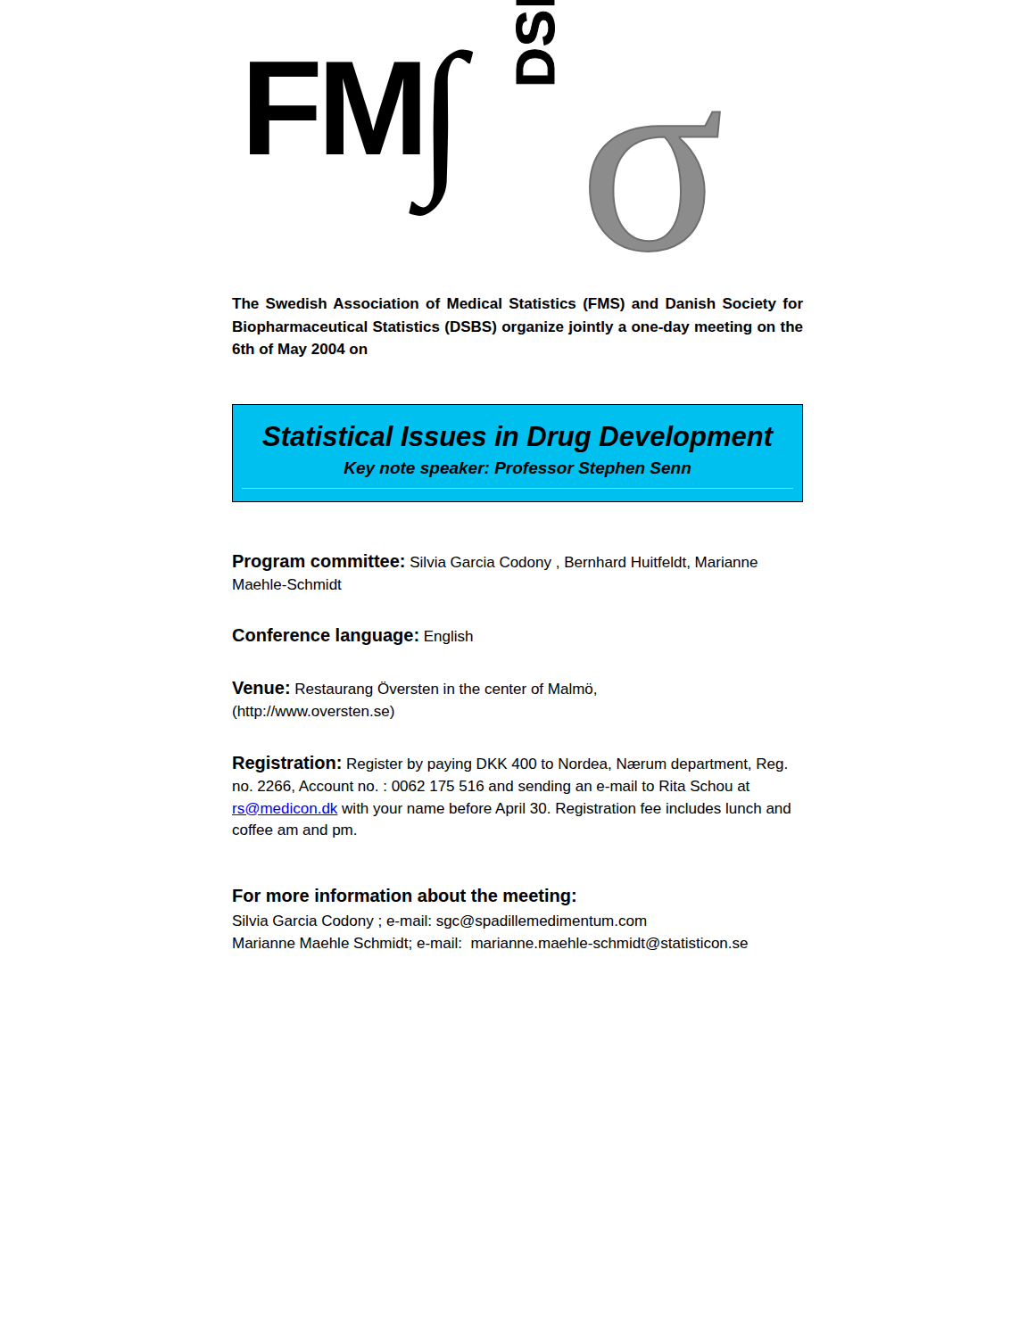FM∫
σ DSBS
The Swedish Association of Medical Statistics (FMS) and Danish Society for Biopharmaceutical Statistics (DSBS) organize jointly a one-day meeting on the 6th of May 2004 on
Statistical Issues in Drug Development
Key note speaker: Professor Stephen Senn
Program committee: Silvia Garcia Codony , Bernhard Huitfeldt, Marianne Maehle-Schmidt
Conference language: English
Venue: Restaurang Översten in the center of Malmö,
(http://www.oversten.se)
Registration: Register by paying DKK 400 to Nordea, Nærum department, Reg. no. 2266, Account no. : 0062 175 516 and sending an e-mail to Rita Schou at rs@medicon.dk with your name before April 30. Registration fee includes lunch and coffee am and pm.
For more information about the meeting:
Silvia Garcia Codony ; e-mail: sgc@spadillemedimentum.com
Marianne Maehle Schmidt; e-mail: marianne.maehle-schmidt@statisticon.se